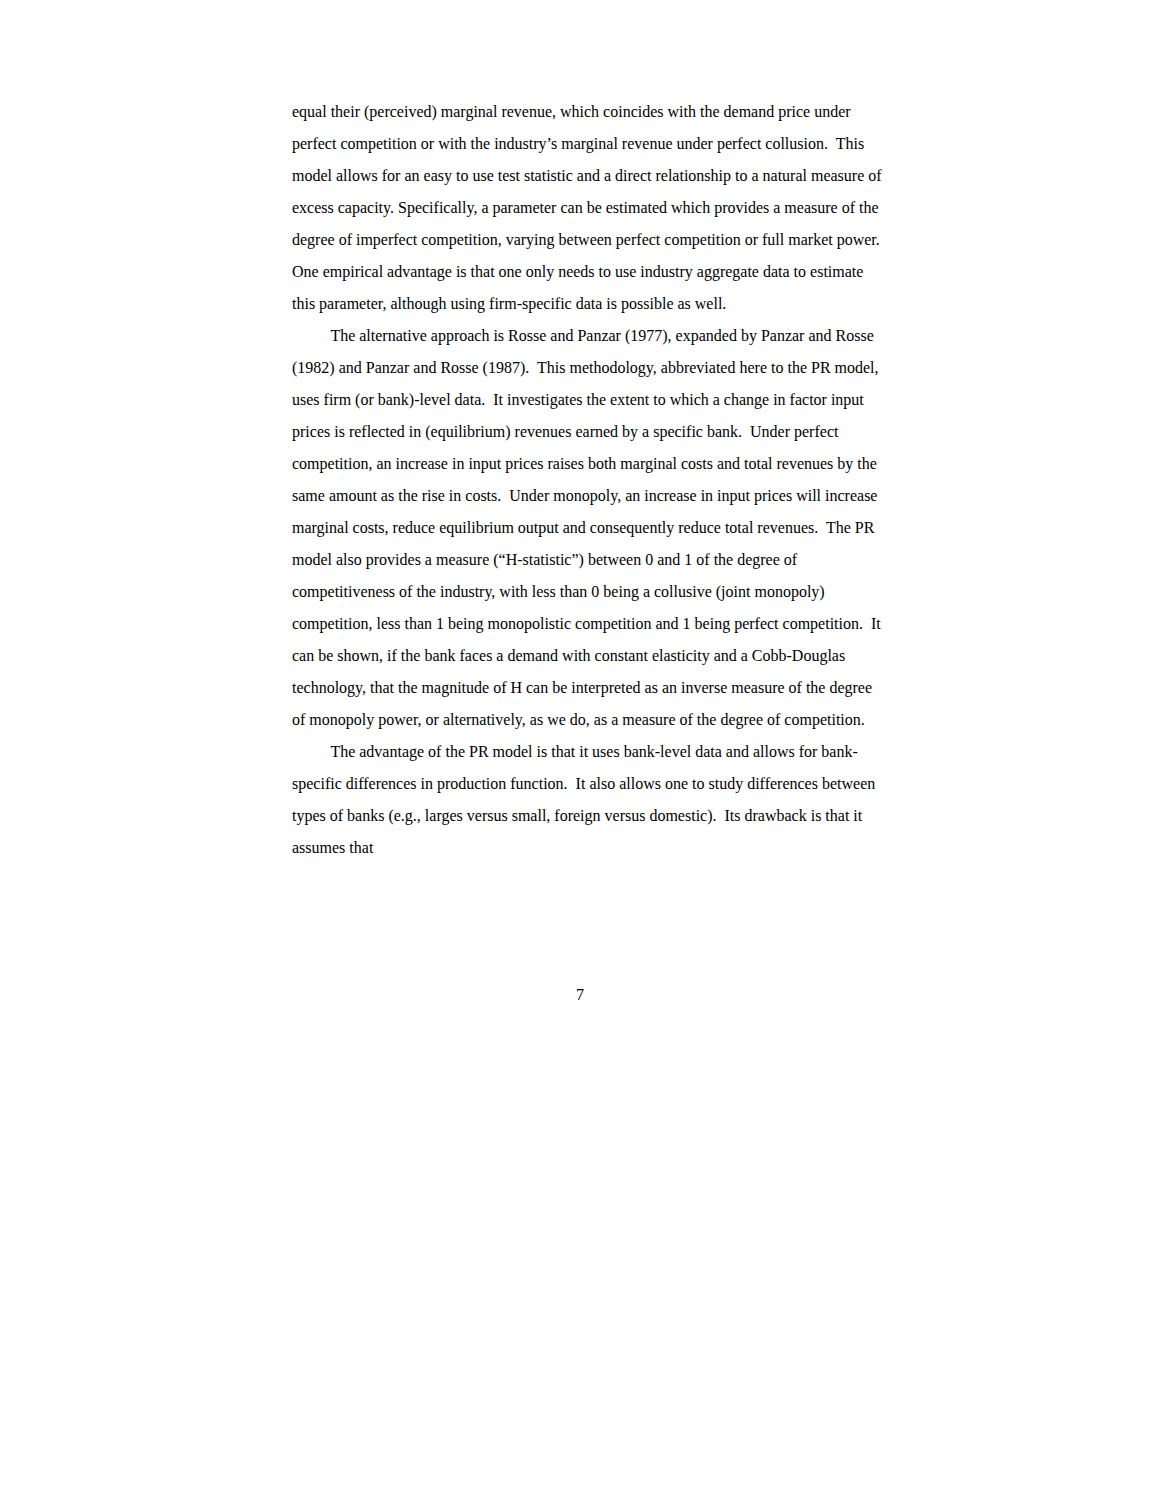equal their (perceived) marginal revenue, which coincides with the demand price under perfect competition or with the industry’s marginal revenue under perfect collusion. This model allows for an easy to use test statistic and a direct relationship to a natural measure of excess capacity. Specifically, a parameter can be estimated which provides a measure of the degree of imperfect competition, varying between perfect competition or full market power. One empirical advantage is that one only needs to use industry aggregate data to estimate this parameter, although using firm-specific data is possible as well.
The alternative approach is Rosse and Panzar (1977), expanded by Panzar and Rosse (1982) and Panzar and Rosse (1987). This methodology, abbreviated here to the PR model, uses firm (or bank)-level data. It investigates the extent to which a change in factor input prices is reflected in (equilibrium) revenues earned by a specific bank. Under perfect competition, an increase in input prices raises both marginal costs and total revenues by the same amount as the rise in costs. Under monopoly, an increase in input prices will increase marginal costs, reduce equilibrium output and consequently reduce total revenues. The PR model also provides a measure (“H-statistic”) between 0 and 1 of the degree of competitiveness of the industry, with less than 0 being a collusive (joint monopoly) competition, less than 1 being monopolistic competition and 1 being perfect competition. It can be shown, if the bank faces a demand with constant elasticity and a Cobb-Douglas technology, that the magnitude of H can be interpreted as an inverse measure of the degree of monopoly power, or alternatively, as we do, as a measure of the degree of competition.
The advantage of the PR model is that it uses bank-level data and allows for bank-specific differences in production function. It also allows one to study differences between types of banks (e.g., larges versus small, foreign versus domestic). Its drawback is that it assumes that
7